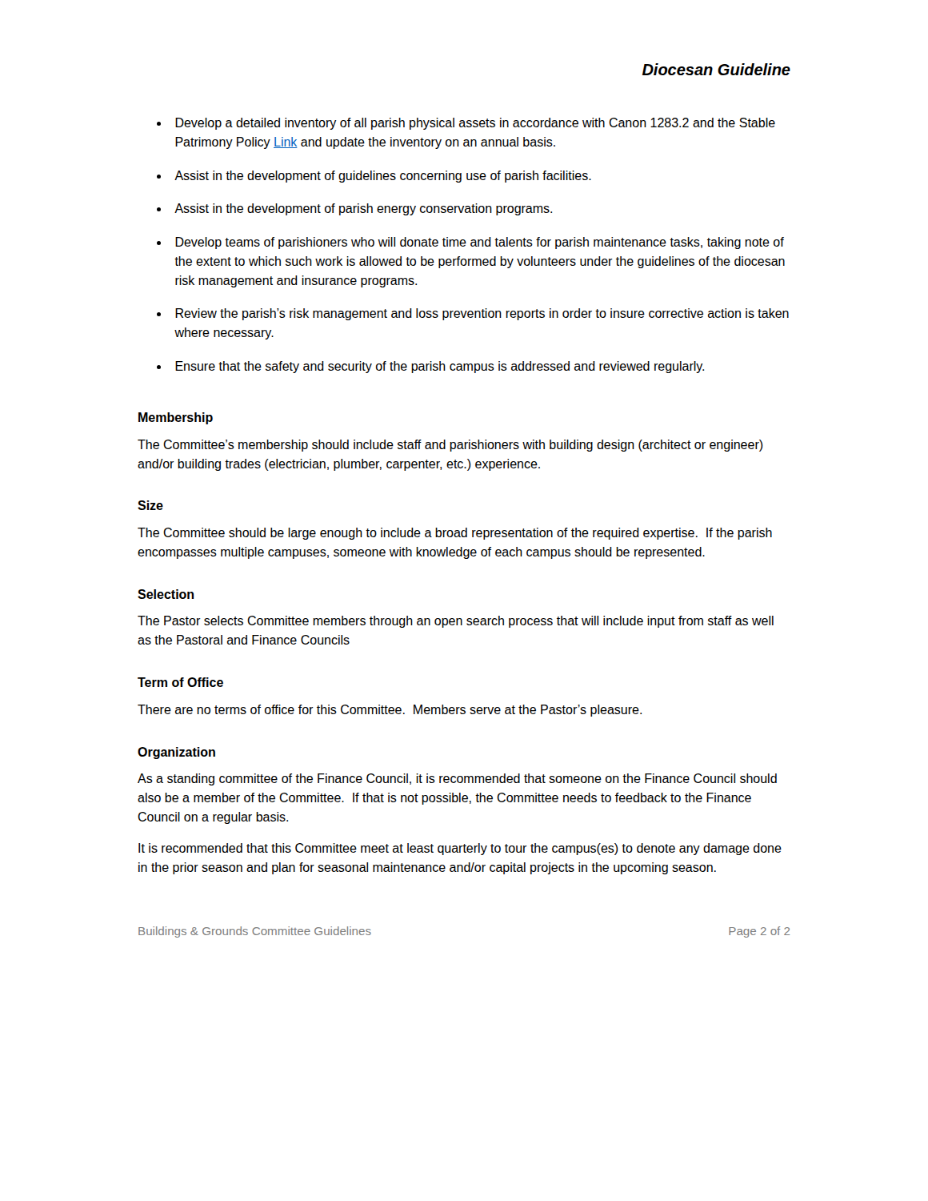Diocesan Guideline
Develop a detailed inventory of all parish physical assets in accordance with Canon 1283.2 and the Stable Patrimony Policy Link and update the inventory on an annual basis.
Assist in the development of guidelines concerning use of parish facilities.
Assist in the development of parish energy conservation programs.
Develop teams of parishioners who will donate time and talents for parish maintenance tasks, taking note of the extent to which such work is allowed to be performed by volunteers under the guidelines of the diocesan risk management and insurance programs.
Review the parish’s risk management and loss prevention reports in order to insure corrective action is taken where necessary.
Ensure that the safety and security of the parish campus is addressed and reviewed regularly.
Membership
The Committee’s membership should include staff and parishioners with building design (architect or engineer) and/or building trades (electrician, plumber, carpenter, etc.) experience.
Size
The Committee should be large enough to include a broad representation of the required expertise. If the parish encompasses multiple campuses, someone with knowledge of each campus should be represented.
Selection
The Pastor selects Committee members through an open search process that will include input from staff as well as the Pastoral and Finance Councils
Term of Office
There are no terms of office for this Committee. Members serve at the Pastor’s pleasure.
Organization
As a standing committee of the Finance Council, it is recommended that someone on the Finance Council should also be a member of the Committee. If that is not possible, the Committee needs to feedback to the Finance Council on a regular basis.
It is recommended that this Committee meet at least quarterly to tour the campus(es) to denote any damage done in the prior season and plan for seasonal maintenance and/or capital projects in the upcoming season.
Buildings & Grounds Committee Guidelines Page 2 of 2